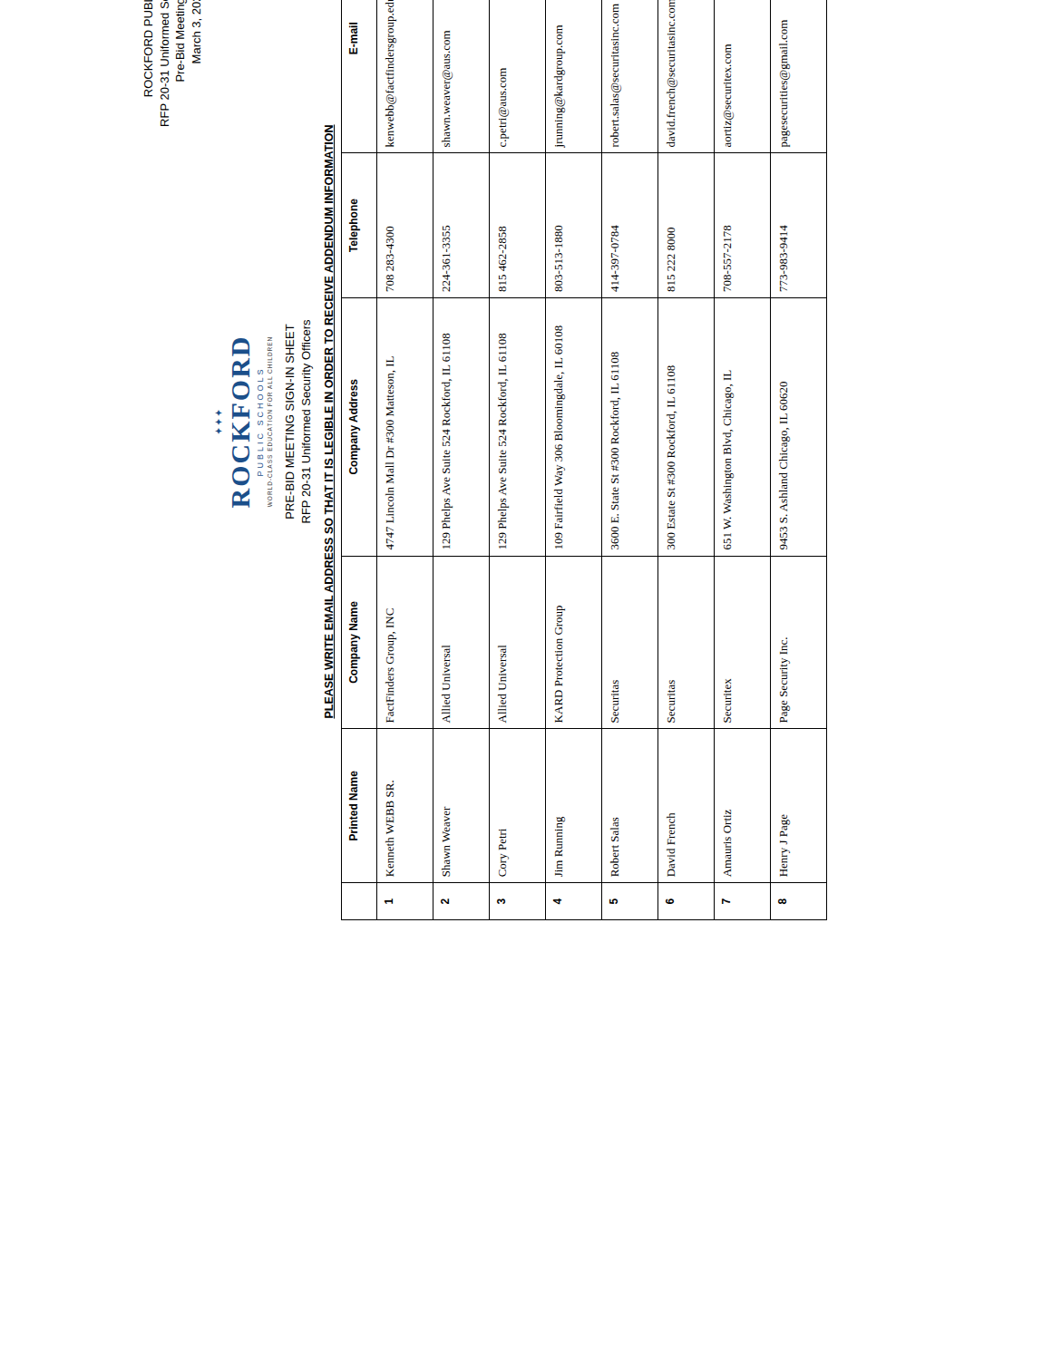ROCKFORD PUBLIC SCHOOLS
RFP 20-31 Uniformed Security Officers
Pre-Bid Meeting Sign-In Sheet
March 3, 2020 at 2:00 p.m.
✦✦✦
ROCKFORD
PUBLIC SCHOOLS
WORLD-CLASS EDUCATION FOR ALL CHILDREN
PRE-BID MEETING SIGN-IN SHEET
RFP 20-31 Uniformed Security Officers
PLEASE WRITE EMAIL ADDRESS SO THAT IT IS LEGIBLE IN ORDER TO RECEIVE ADDENDUM INFORMATION
| | Printed Name | Company Name | Company Address | Telephone | E-mail |
| --- | --- | --- | --- | --- | --- |
| 1 | Kenneth WEBB SR. | FactFinders Group, INC | 4747 Lincoln Mall Dr #300 Matteson, IL | 708 283-4300 | kenwebb@factfindersgroup.edu |
| 2 | Shawn Weaver | Allied Universal | 129 Phelps Ave Suite 524 Rockford, IL 61108 | 224-361-3355 | shawn.weaver@aus.com |
| 3 | Cory Petri | Allied Universal | 129 Phelps Ave Suite 524 Rockford, IL 61108 | 815 462-2858 | c.petri@aus.com |
| 4 | Jim Running | KARD Protection Group | 109 Fairfield Way 306 Bloomingdale, IL 60108 | 803-513-1880 | jrunning@kardgroup.com |
| 5 | Robert Salas | Securitas | 3600 E. State St #300 Rockford, IL 61108 | 414-397-0784 | robert.salas@securitasinc.com |
| 6 | David French | Securitas | 300 Estate St #300 Rockford, IL 61108 | 815 222 8000 | david.french@securitasinc.com |
| 7 | Amauris Ortiz | Securitex | 651 W. Washington Blvd, Chicago, IL | 708-557-2178 | aortiz@securitex.com |
| 8 | Henry J Page | Page Security Inc. | 9453 S. Ashland Chicago, IL 60620 | 773-983-9414 | pagesecurities@gmail.com |